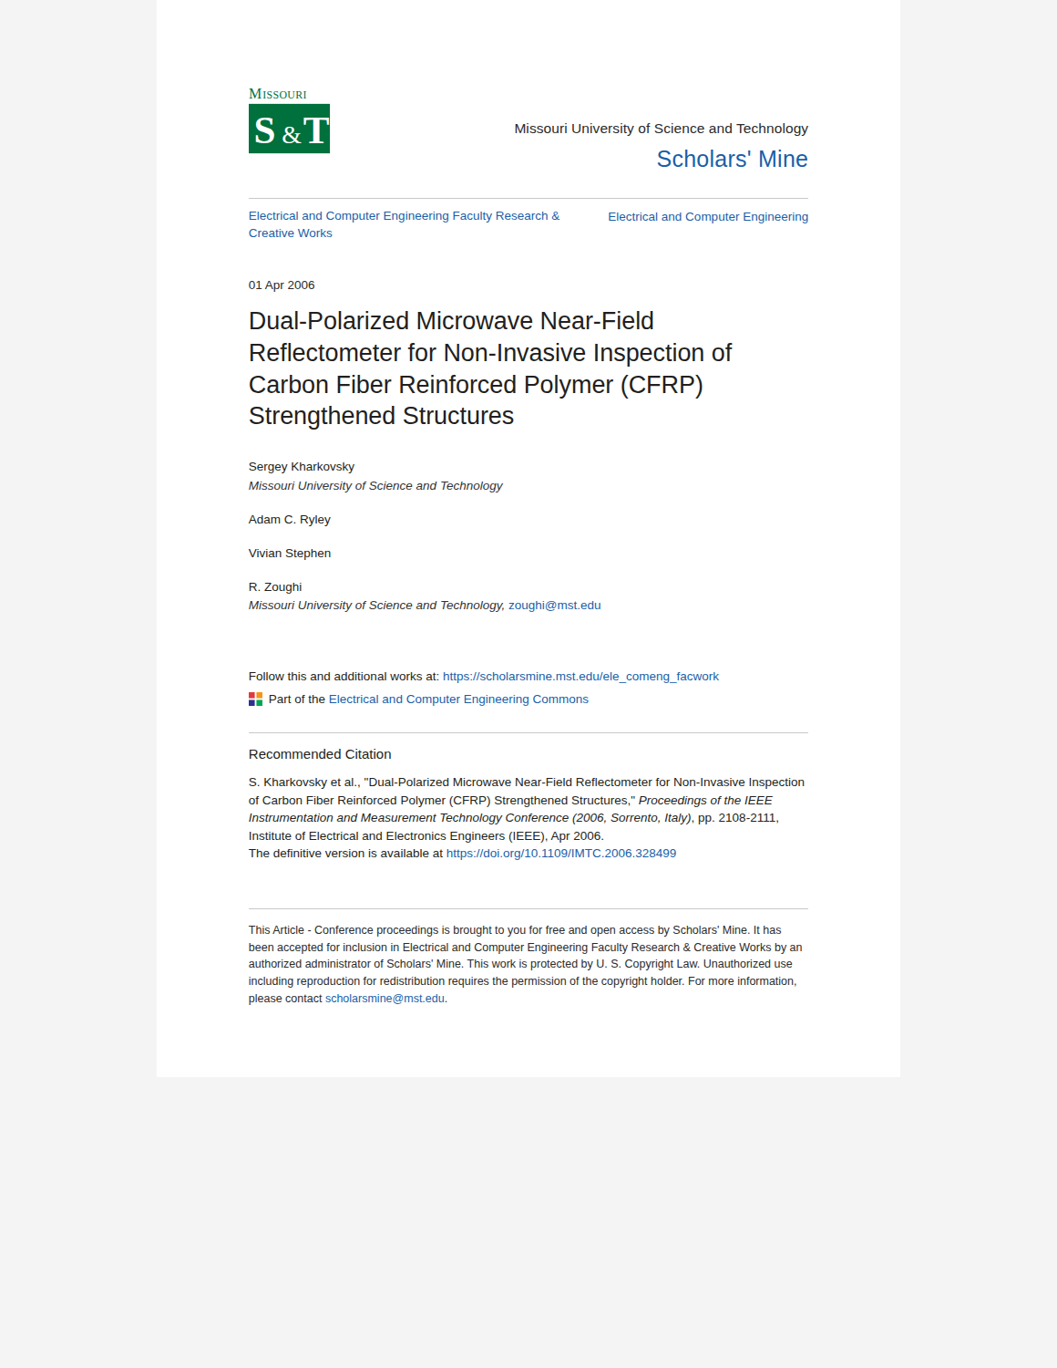M ISSOURI S & T
Missouri University of Science and Technology
Scholars' Mine
Electrical and Computer Engineering Faculty Research & Creative Works
Electrical and Computer Engineering
01 Apr 2006
Dual-Polarized Microwave Near-Field Reflectometer for Non-Invasive Inspection of Carbon Fiber Reinforced Polymer (CFRP) Strengthened Structures
Sergey Kharkovsky Missouri University of Science and Technology
Adam C. Ryley
Vivian Stephen
R. Zoughi Missouri University of Science and Technology, zoughi@mst.edu
Follow this and additional works at: https://scholarsmine.mst.edu/ele_comeng_facwork
Part of the Electrical and Computer Engineering Commons
Recommended Citation
S. Kharkovsky et al., "Dual-Polarized Microwave Near-Field Reflectometer for Non-Invasive Inspection of Carbon Fiber Reinforced Polymer (CFRP) Strengthened Structures," Proceedings of the IEEE Instrumentation and Measurement Technology Conference (2006, Sorrento, Italy), pp. 2108-2111, Institute of Electrical and Electronics Engineers (IEEE), Apr 2006.
The definitive version is available at https://doi.org/10.1109/IMTC.2006.328499
This Article - Conference proceedings is brought to you for free and open access by Scholars' Mine. It has been accepted for inclusion in Electrical and Computer Engineering Faculty Research & Creative Works by an authorized administrator of Scholars' Mine. This work is protected by U. S. Copyright Law. Unauthorized use including reproduction for redistribution requires the permission of the copyright holder. For more information, please contact scholarsmine@mst.edu.